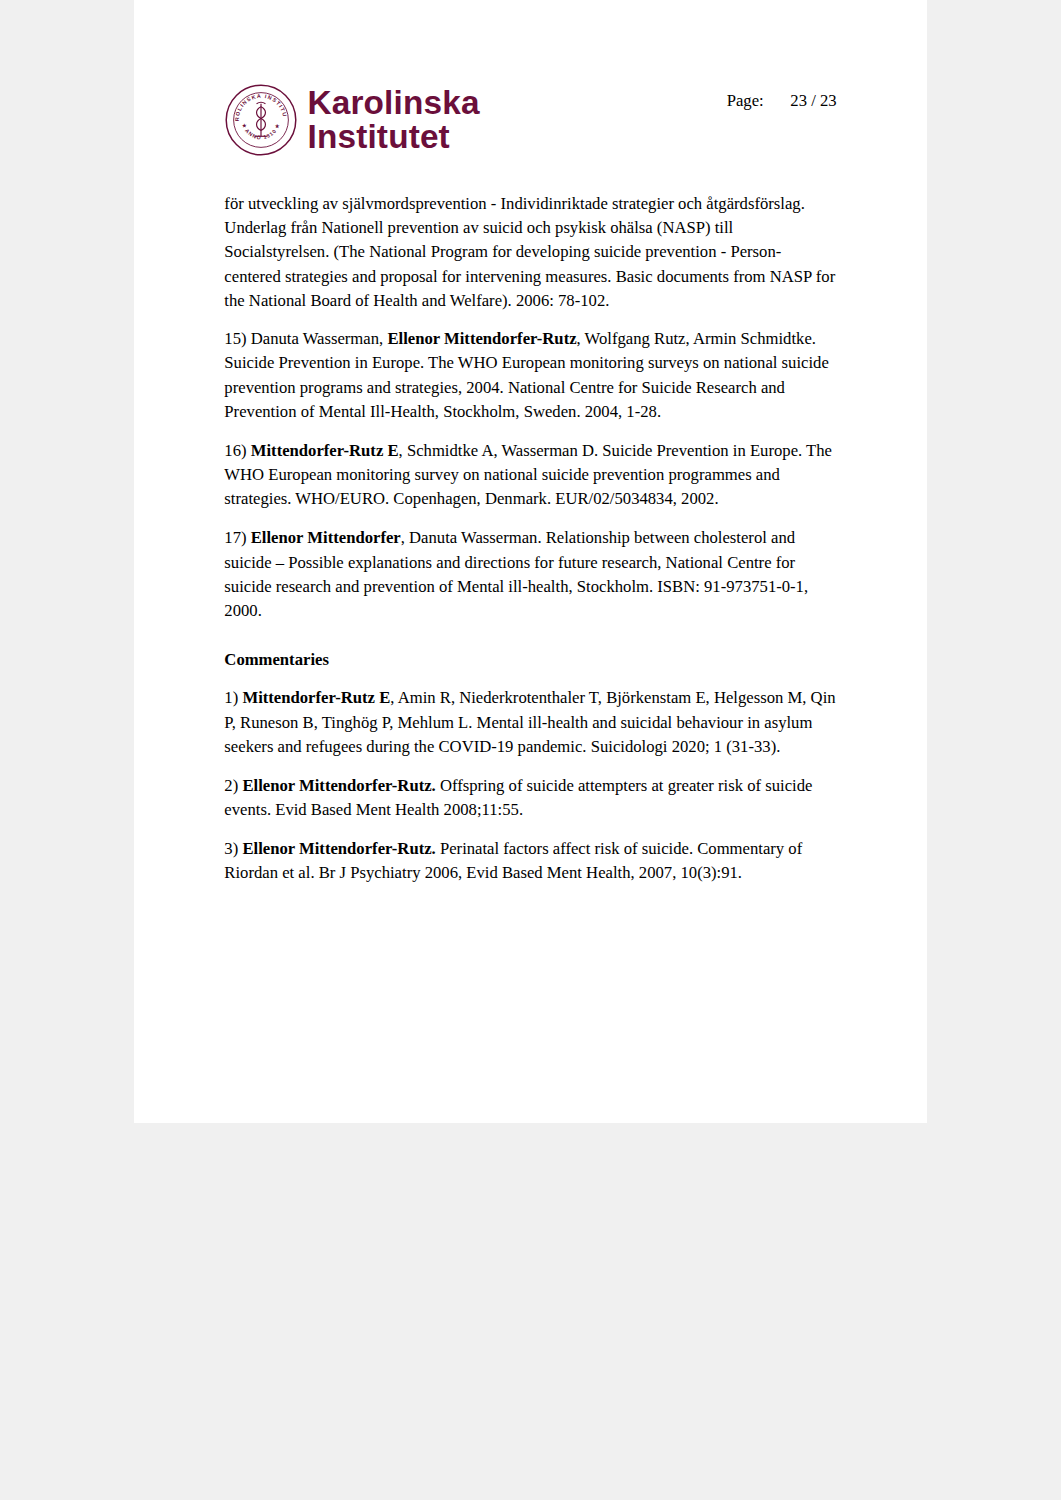KAROLINSKA INSTITUTET ★ ANNO 1810 ★
Karolinska Institutet
Page: 23 / 23
för utveckling av självmordsprevention - Individinriktade strategier och åtgärdsförslag. Underlag från Nationell prevention av suicid och psykisk ohälsa (NASP) till Socialstyrelsen. (The National Program for developing suicide prevention - Person-centered strategies and proposal for intervening measures. Basic documents from NASP for the National Board of Health and Welfare). 2006: 78-102.
15) Danuta Wasserman, Ellenor Mittendorfer-Rutz, Wolfgang Rutz, Armin Schmidtke. Suicide Prevention in Europe. The WHO European monitoring surveys on national suicide prevention programs and strategies, 2004. National Centre for Suicide Research and Prevention of Mental Ill-Health, Stockholm, Sweden. 2004, 1-28.
16) Mittendorfer-Rutz E, Schmidtke A, Wasserman D. Suicide Prevention in Europe. The WHO European monitoring survey on national suicide prevention programmes and strategies. WHO/EURO. Copenhagen, Denmark. EUR/02/5034834, 2002.
17) Ellenor Mittendorfer, Danuta Wasserman. Relationship between cholesterol and suicide – Possible explanations and directions for future research, National Centre for suicide research and prevention of Mental ill-health, Stockholm. ISBN: 91-973751-0-1, 2000.
Commentaries
1) Mittendorfer-Rutz E, Amin R, Niederkrotenthaler T, Björkenstam E, Helgesson M, Qin P, Runeson B, Tinghög P, Mehlum L. Mental ill-health and suicidal behaviour in asylum seekers and refugees during the COVID-19 pandemic. Suicidologi 2020; 1 (31-33).
2) Ellenor Mittendorfer-Rutz. Offspring of suicide attempters at greater risk of suicide events. Evid Based Ment Health 2008;11:55.
3) Ellenor Mittendorfer-Rutz. Perinatal factors affect risk of suicide. Commentary of Riordan et al. Br J Psychiatry 2006, Evid Based Ment Health, 2007, 10(3):91.